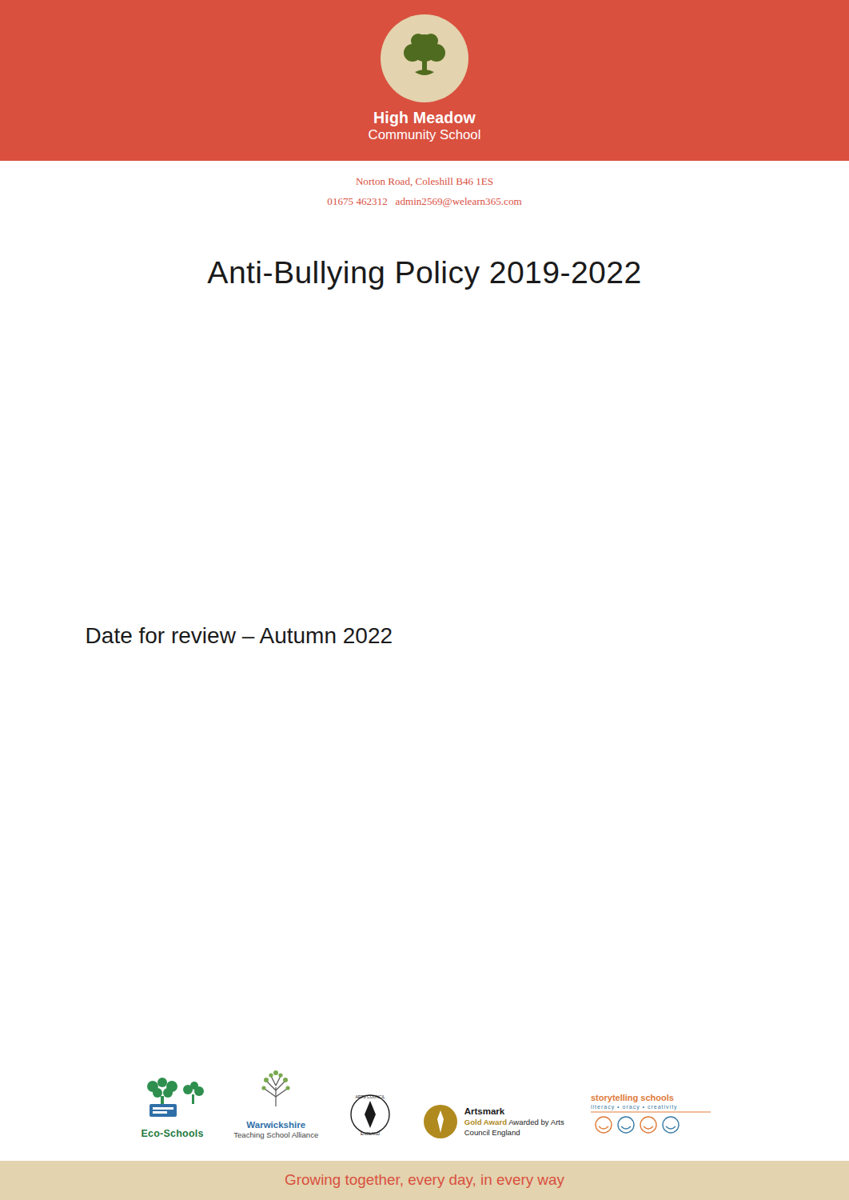High Meadow Community School
Norton Road, Coleshill B46 1ES
01675 462312 admin2569@welearn365.com
Anti-Bullying Policy 2019-2022
Date for review – Autumn 2022
Eco-Schools
WarwickshireTeaching School Alliance
ARTS COUNCIL ENGLAND
Artsmark Gold Award Awarded by Arts
Council England
storytelling schools literacy • oracy • creativity
storytelling schoolsliteracy • oracy • creativity
Growing together, every day, in every way